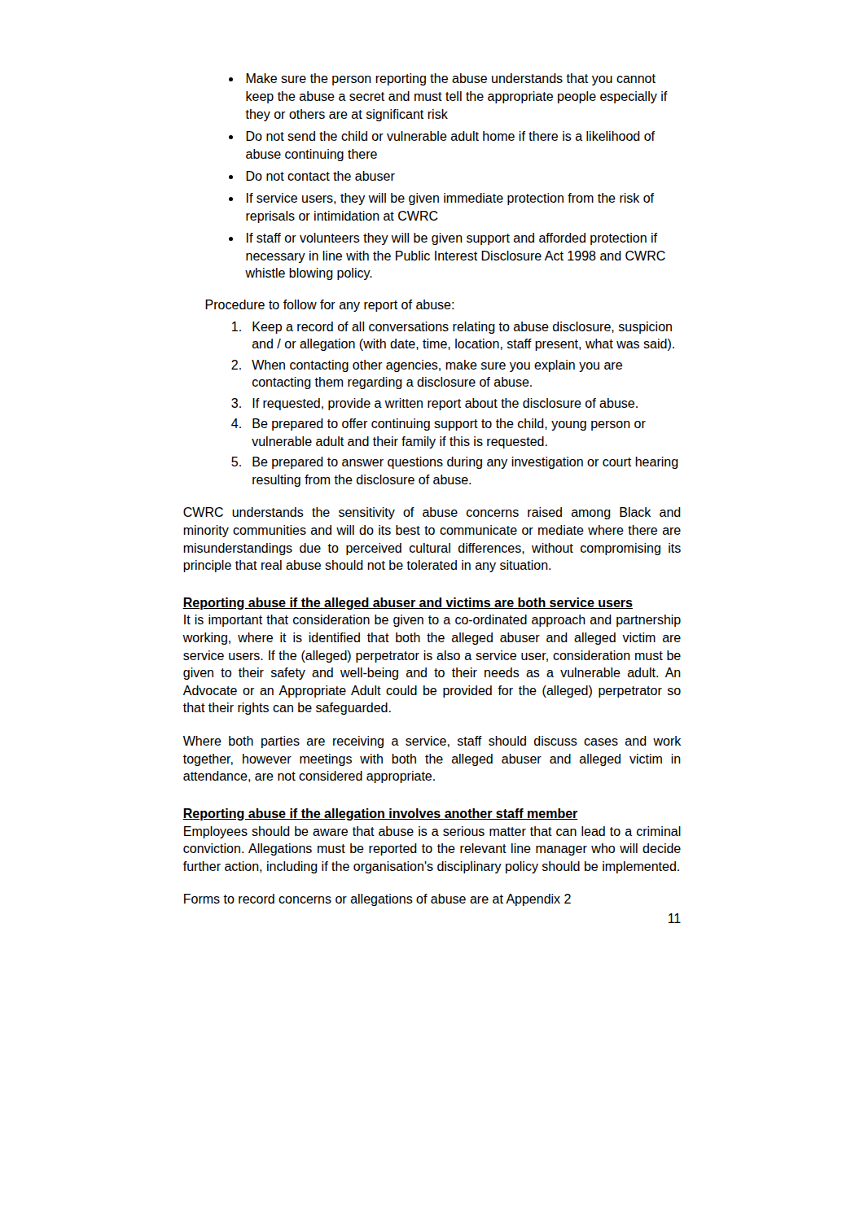Make sure the person reporting the abuse understands that you cannot keep the abuse a secret and must tell the appropriate people especially if they or others are at significant risk
Do not send the child or vulnerable adult home if there is a likelihood of abuse continuing there
Do not contact the abuser
If service users, they will be given immediate protection from the risk of reprisals or intimidation at CWRC
If staff or volunteers they will be given support and afforded protection if necessary in line with the Public Interest Disclosure Act 1998 and CWRC whistle blowing policy.
Procedure to follow for any report of abuse:
Keep a record of all conversations relating to abuse disclosure, suspicion and / or allegation (with date, time, location, staff present, what was said).
When contacting other agencies, make sure you explain you are contacting them regarding a disclosure of abuse.
If requested, provide a written report about the disclosure of abuse.
Be prepared to offer continuing support to the child, young person or vulnerable adult and their family if this is requested.
Be prepared to answer questions during any investigation or court hearing resulting from the disclosure of abuse.
CWRC understands the sensitivity of abuse concerns raised among Black and minority communities and will do its best to communicate or mediate where there are misunderstandings due to perceived cultural differences, without compromising its principle that real abuse should not be tolerated in any situation.
Reporting abuse if the alleged abuser and victims are both service users
It is important that consideration be given to a co-ordinated approach and partnership working, where it is identified that both the alleged abuser and alleged victim are service users. If the (alleged) perpetrator is also a service user, consideration must be given to their safety and well-being and to their needs as a vulnerable adult. An Advocate or an Appropriate Adult could be provided for the (alleged) perpetrator so that their rights can be safeguarded.
Where both parties are receiving a service, staff should discuss cases and work together, however meetings with both the alleged abuser and alleged victim in attendance, are not considered appropriate.
Reporting abuse if the allegation involves another staff member
Employees should be aware that abuse is a serious matter that can lead to a criminal conviction. Allegations must be reported to the relevant line manager who will decide further action, including if the organisation's disciplinary policy should be implemented.
Forms to record concerns or allegations of abuse are at Appendix 2
11